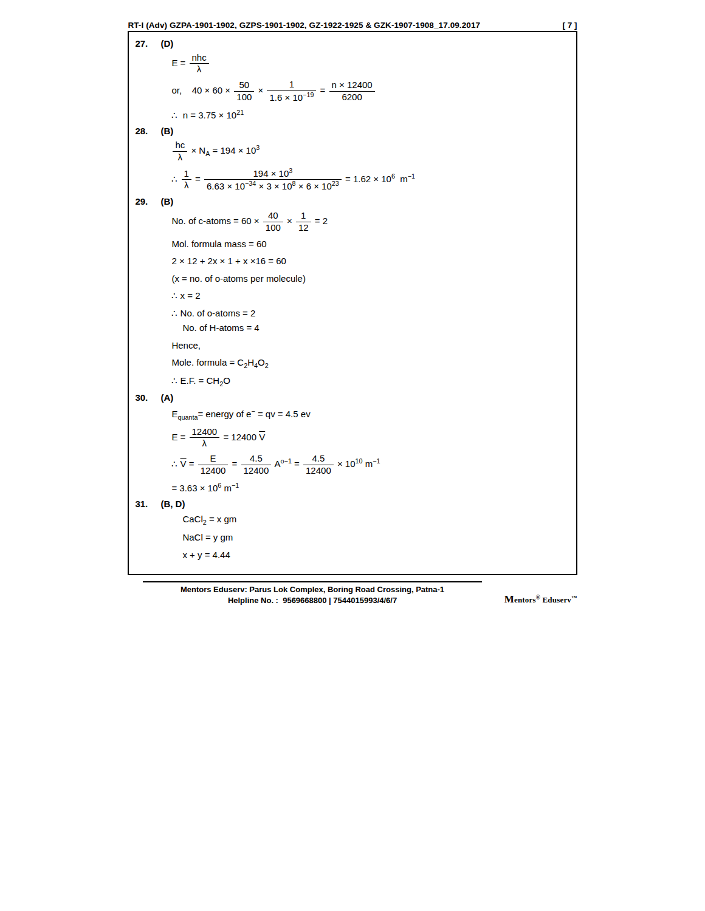RT-I (Adv) GZPA-1901-1902, GZPS-1901-1902, GZ-1922-1925 & GZK-1907-1908_17.09.2017
[ 7 ]
27.
(D)
E = nhc λ
or, 40 × 60 × 50100 × 11.6 × 10−19 = n × 124006200
∴ n = 3.75 × 1021
28.
(B)
hc λ × NA = 194 × 103
∴ 1 λ = 194 × 1036.63 × 10−34 × 3 × 108 × 6 × 1023 = 1.62 × 106 m−1
29.
(B)
No. of c-atoms = 60 × 40100 × 112 = 2
Mol. formula mass = 60
2 × 12 + 2x × 1 + x ×16 = 60
(x = no. of o-atoms per molecule)
∴ x = 2
∴ No. of o-atoms = 2
No. of H-atoms = 4
Hence,
Mole. formula = C2H4O2
∴ E.F. = CH2O
30.
(A)
Equanta= energy of e− = qv = 4.5 ev
E = 12400 λ = 12400 V
∴ V = E 12400 = 4.512400 Ao−1 = 4.512400 × 1010 m−1
= 3.63 × 106 m−1
31.
(B, D)
CaCl2 = x gm
NaCl = y gm
x + y = 4.44
Mentors Eduserv: Parus Lok Complex, Boring Road Crossing, Patna-1
Helpline No. : 9569668800 | 7544015993/4/6/7
Mentors® Eduserv™